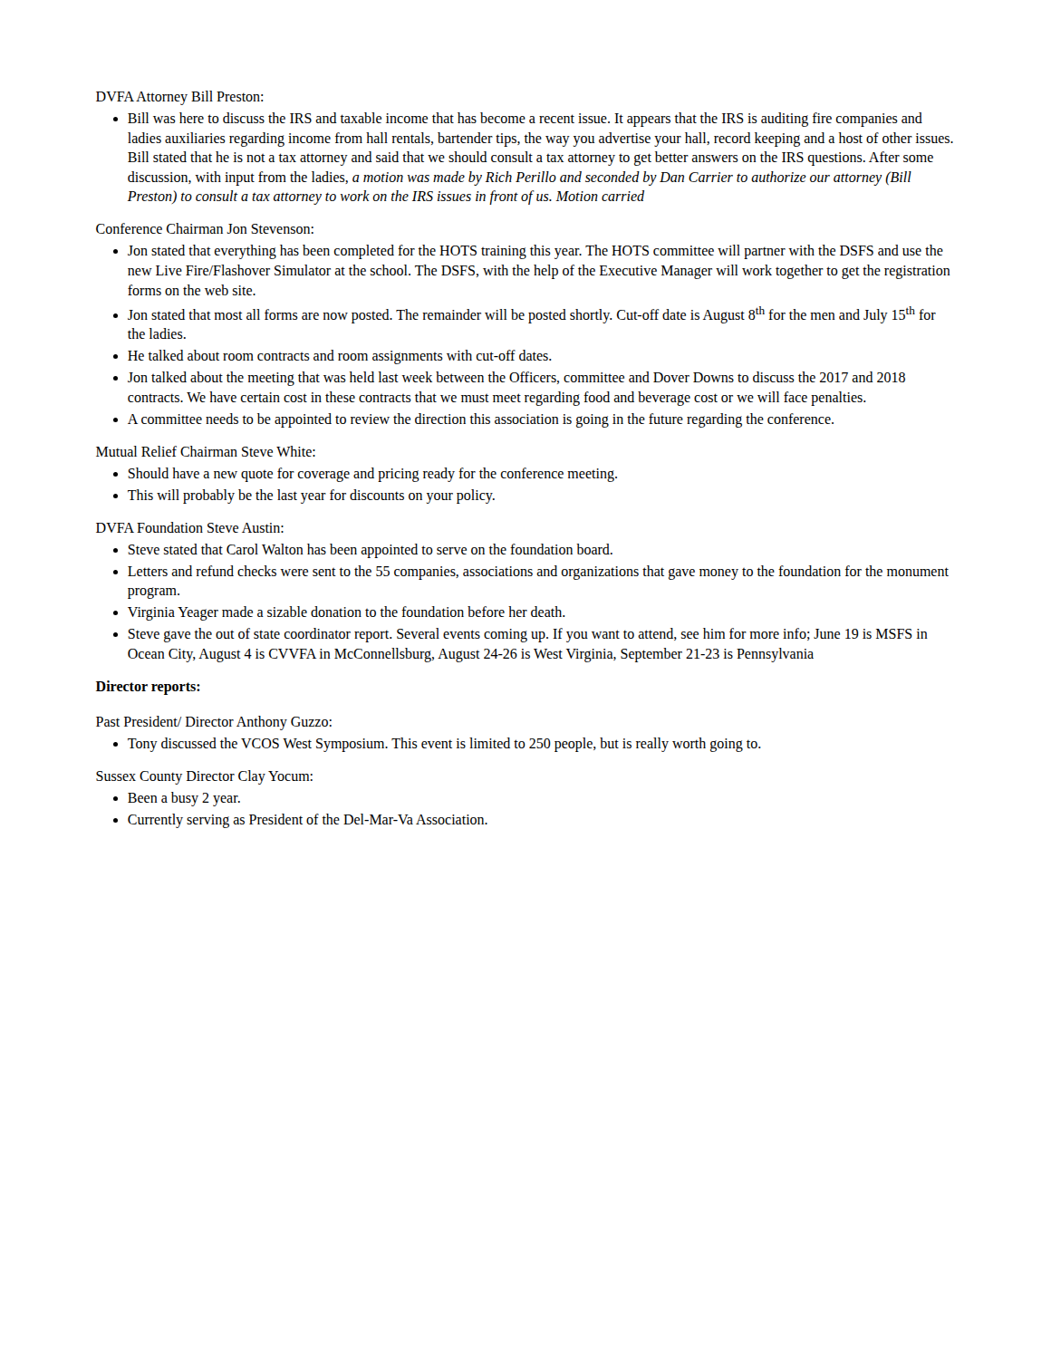DVFA Attorney Bill Preston:
Bill was here to discuss the IRS and taxable income that has become a recent issue. It appears that the IRS is auditing fire companies and ladies auxiliaries regarding income from hall rentals, bartender tips, the way you advertise your hall, record keeping and a host of other issues. Bill stated that he is not a tax attorney and said that we should consult a tax attorney to get better answers on the IRS questions. After some discussion, with input from the ladies, a motion was made by Rich Perillo and seconded by Dan Carrier to authorize our attorney (Bill Preston) to consult a tax attorney to work on the IRS issues in front of us. Motion carried
Conference Chairman Jon Stevenson:
Jon stated that everything has been completed for the HOTS training this year. The HOTS committee will partner with the DSFS and use the new Live Fire/Flashover Simulator at the school. The DSFS, with the help of the Executive Manager will work together to get the registration forms on the web site.
Jon stated that most all forms are now posted. The remainder will be posted shortly. Cut-off date is August 8th for the men and July 15th for the ladies.
He talked about room contracts and room assignments with cut-off dates.
Jon talked about the meeting that was held last week between the Officers, committee and Dover Downs to discuss the 2017 and 2018 contracts. We have certain cost in these contracts that we must meet regarding food and beverage cost or we will face penalties.
A committee needs to be appointed to review the direction this association is going in the future regarding the conference.
Mutual Relief Chairman Steve White:
Should have a new quote for coverage and pricing ready for the conference meeting.
This will probably be the last year for discounts on your policy.
DVFA Foundation Steve Austin:
Steve stated that Carol Walton has been appointed to serve on the foundation board.
Letters and refund checks were sent to the 55 companies, associations and organizations that gave money to the foundation for the monument program.
Virginia Yeager made a sizable donation to the foundation before her death.
Steve gave the out of state coordinator report. Several events coming up. If you want to attend, see him for more info; June 19 is MSFS in Ocean City, August 4 is CVVFA in McConnellsburg, August 24-26 is West Virginia, September 21-23 is Pennsylvania
Director reports:
Past President/ Director Anthony Guzzo:
Tony discussed the VCOS West Symposium. This event is limited to 250 people, but is really worth going to.
Sussex County Director Clay Yocum:
Been a busy 2 year.
Currently serving as President of the Del-Mar-Va Association.